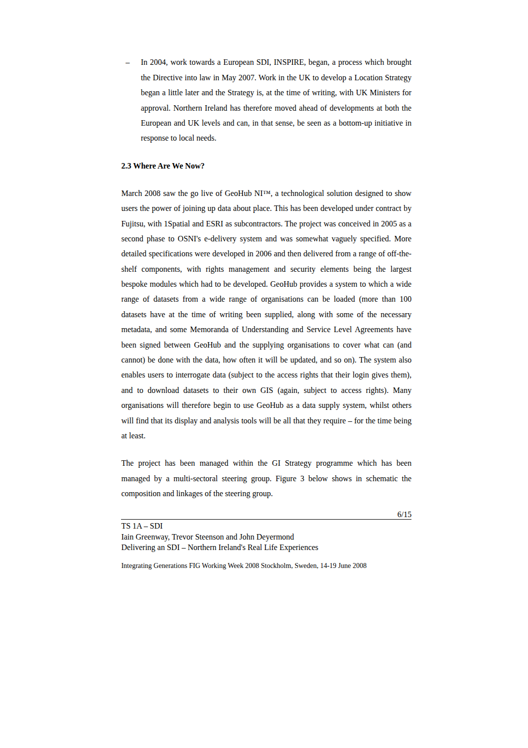In 2004, work towards a European SDI, INSPIRE, began, a process which brought the Directive into law in May 2007. Work in the UK to develop a Location Strategy began a little later and the Strategy is, at the time of writing, with UK Ministers for approval. Northern Ireland has therefore moved ahead of developments at both the European and UK levels and can, in that sense, be seen as a bottom-up initiative in response to local needs.
2.3 Where Are We Now?
March 2008 saw the go live of GeoHub NI™, a technological solution designed to show users the power of joining up data about place. This has been developed under contract by Fujitsu, with 1Spatial and ESRI as subcontractors. The project was conceived in 2005 as a second phase to OSNI's e-delivery system and was somewhat vaguely specified. More detailed specifications were developed in 2006 and then delivered from a range of off-the-shelf components, with rights management and security elements being the largest bespoke modules which had to be developed. GeoHub provides a system to which a wide range of datasets from a wide range of organisations can be loaded (more than 100 datasets have at the time of writing been supplied, along with some of the necessary metadata, and some Memoranda of Understanding and Service Level Agreements have been signed between GeoHub and the supplying organisations to cover what can (and cannot) be done with the data, how often it will be updated, and so on). The system also enables users to interrogate data (subject to the access rights that their login gives them), and to download datasets to their own GIS (again, subject to access rights). Many organisations will therefore begin to use GeoHub as a data supply system, whilst others will find that its display and analysis tools will be all that they require – for the time being at least.
The project has been managed within the GI Strategy programme which has been managed by a multi-sectoral steering group. Figure 3 below shows in schematic the composition and linkages of the steering group.
6/15
TS 1A – SDI Iain Greenway, Trevor Steenson and John Deyermond Delivering an SDI – Northern Ireland's Real Life Experiences
Integrating Generations FIG Working Week 2008 Stockholm, Sweden, 14-19 June 2008